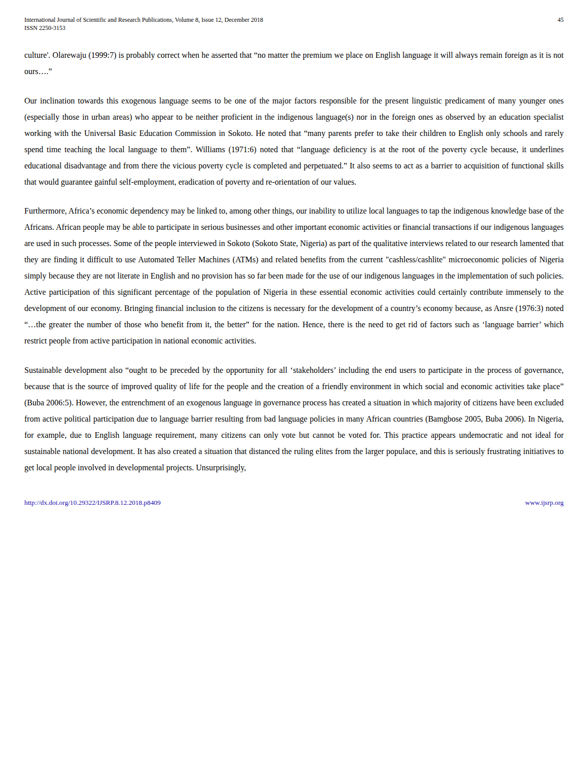45 International Journal of Scientific and Research Publications, Volume 8, Issue 12, December 2018
ISSN 2250-3153
culture'. Olarewaju (1999:7) is probably correct when he asserted that “no matter the premium we place on English language it will always remain foreign as it is not ours….”
Our inclination towards this exogenous language seems to be one of the major factors responsible for the present linguistic predicament of many younger ones (especially those in urban areas) who appear to be neither proficient in the indigenous language(s) nor in the foreign ones as observed by an education specialist working with the Universal Basic Education Commission in Sokoto. He noted that “many parents prefer to take their children to English only schools and rarely spend time teaching the local language to them”. Williams (1971:6) noted that “language deficiency is at the root of the poverty cycle because, it underlines educational disadvantage and from there the vicious poverty cycle is completed and perpetuated.” It also seems to act as a barrier to acquisition of functional skills that would guarantee gainful self-employment, eradication of poverty and re-orientation of our values.
Furthermore, Africa’s economic dependency may be linked to, among other things, our inability to utilize local languages to tap the indigenous knowledge base of the Africans. African people may be able to participate in serious businesses and other important economic activities or financial transactions if our indigenous languages are used in such processes. Some of the people interviewed in Sokoto (Sokoto State, Nigeria) as part of the qualitative interviews related to our research lamented that they are finding it difficult to use Automated Teller Machines (ATMs) and related benefits from the current "cashless/cashlite" microeconomic policies of Nigeria simply because they are not literate in English and no provision has so far been made for the use of our indigenous languages in the implementation of such policies. Active participation of this significant percentage of the population of Nigeria in these essential economic activities could certainly contribute immensely to the development of our economy. Bringing financial inclusion to the citizens is necessary for the development of a country’s economy because, as Ansre (1976:3) noted “…the greater the number of those who benefit from it, the better” for the nation. Hence, there is the need to get rid of factors such as ‘language barrier’ which restrict people from active participation in national economic activities.
Sustainable development also “ought to be preceded by the opportunity for all ‘stakeholders’ including the end users to participate in the process of governance, because that is the source of improved quality of life for the people and the creation of a friendly environment in which social and economic activities take place” (Buba 2006:5). However, the entrenchment of an exogenous language in governance process has created a situation in which majority of citizens have been excluded from active political participation due to language barrier resulting from bad language policies in many African countries (Bamgbose 2005, Buba 2006). In Nigeria, for example, due to English language requirement, many citizens can only vote but cannot be voted for. This practice appears undemocratic and not ideal for sustainable national development. It has also created a situation that distanced the ruling elites from the larger populace, and this is seriously frustrating initiatives to get local people involved in developmental projects. Unsurprisingly,
http://dx.doi.org/10.29322/IJSRP.8.12.2018.p8409 www.ijsrp.org